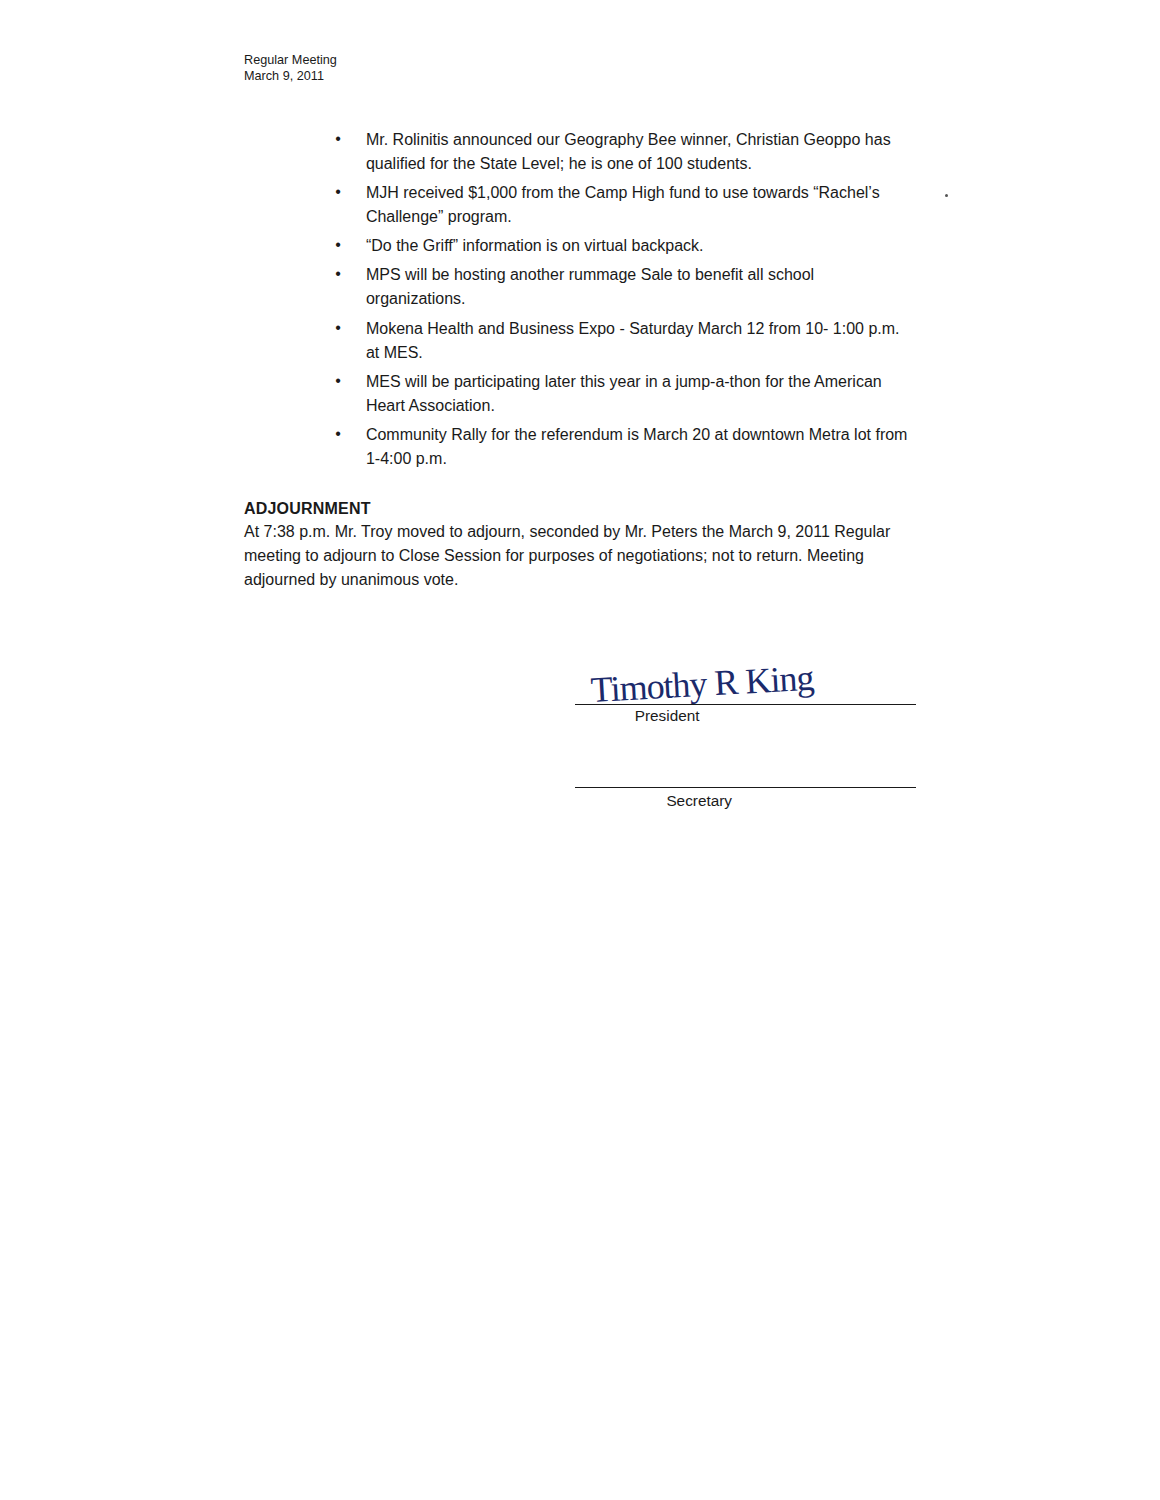Regular Meeting
March 9, 2011
Mr. Rolinitis announced our Geography Bee winner, Christian Geoppo has qualified for the State Level; he is one of 100 students.
MJH received $1,000 from the Camp High fund to use towards “Rachel’s Challenge” program.
“Do the Griff” information is on virtual backpack.
MPS will be hosting another rummage Sale to benefit all school organizations.
Mokena Health and Business Expo - Saturday March 12 from 10- 1:00 p.m. at MES.
MES will be participating later this year in a jump-a-thon for the American Heart Association.
Community Rally for the referendum is March 20 at downtown Metra lot from 1-4:00 p.m.
ADJOURNMENT
At 7:38 p.m. Mr. Troy moved to adjourn, seconded by Mr. Peters the March 9, 2011 Regular meeting to adjourn to Close Session for purposes of negotiations; not to return. Meeting adjourned by unanimous vote.
Timothy R King
President
Secretary